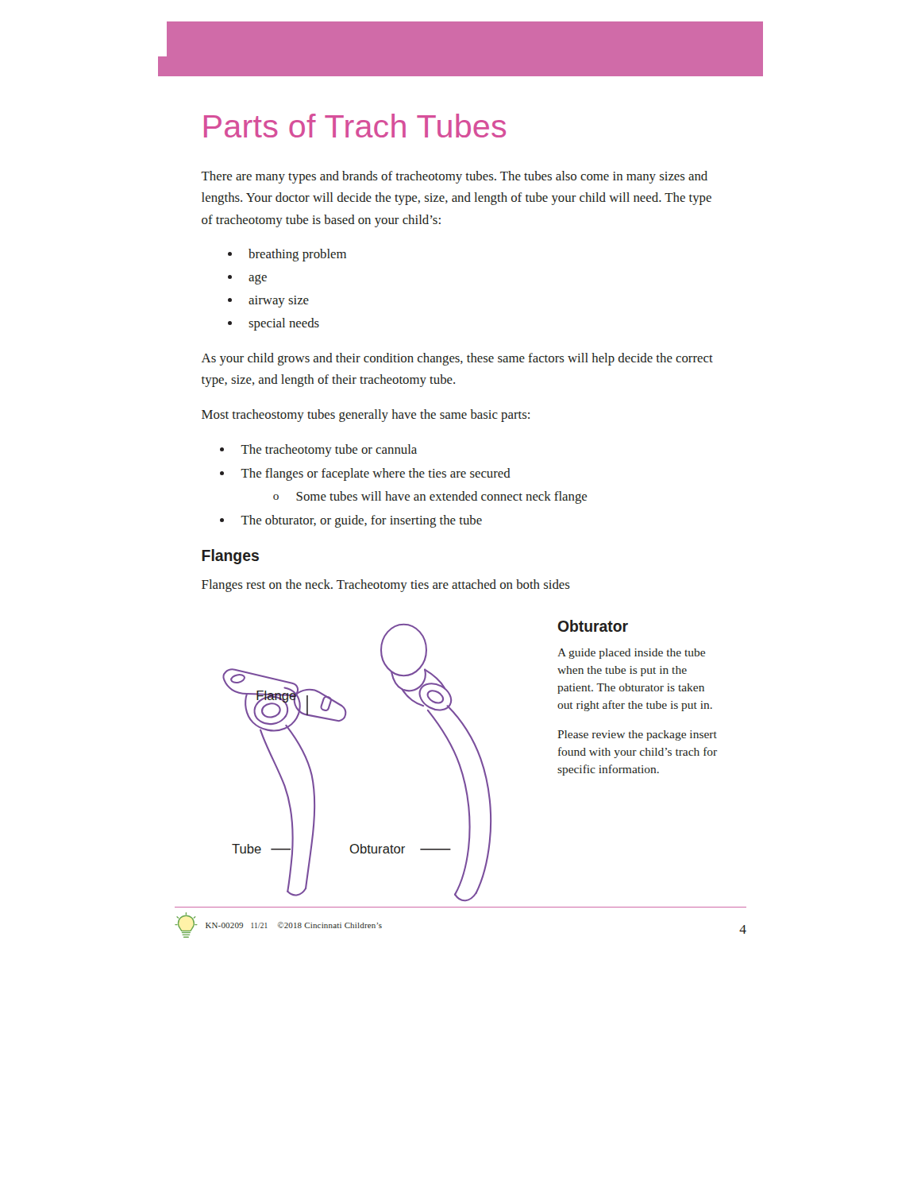Parts of Trach Tubes
There are many types and brands of tracheotomy tubes. The tubes also come in many sizes and lengths. Your doctor will decide the type, size, and length of tube your child will need. The type of tracheotomy tube is based on your child’s:
breathing problem
age
airway size
special needs
As your child grows and their condition changes, these same factors will help decide the correct type, size, and length of their tracheotomy tube.
Most tracheostomy tubes generally have the same basic parts:
The tracheotomy tube or cannula
The flanges or faceplate where the ties are secured
Some tubes will have an extended connect neck flange
The obturator, or guide, for inserting the tube
Flanges
Flanges rest on the neck. Tracheotomy ties are attached on both sides
Flange Tube Obturator
Obturator
A guide placed inside the tube when the tube is put in the patient. The obturator is taken out right after the tube is put in.
Please review the package insert found with your child’s trach for specific information.
KN-00209 11/21 ©2018 Cincinnati Children’s
4